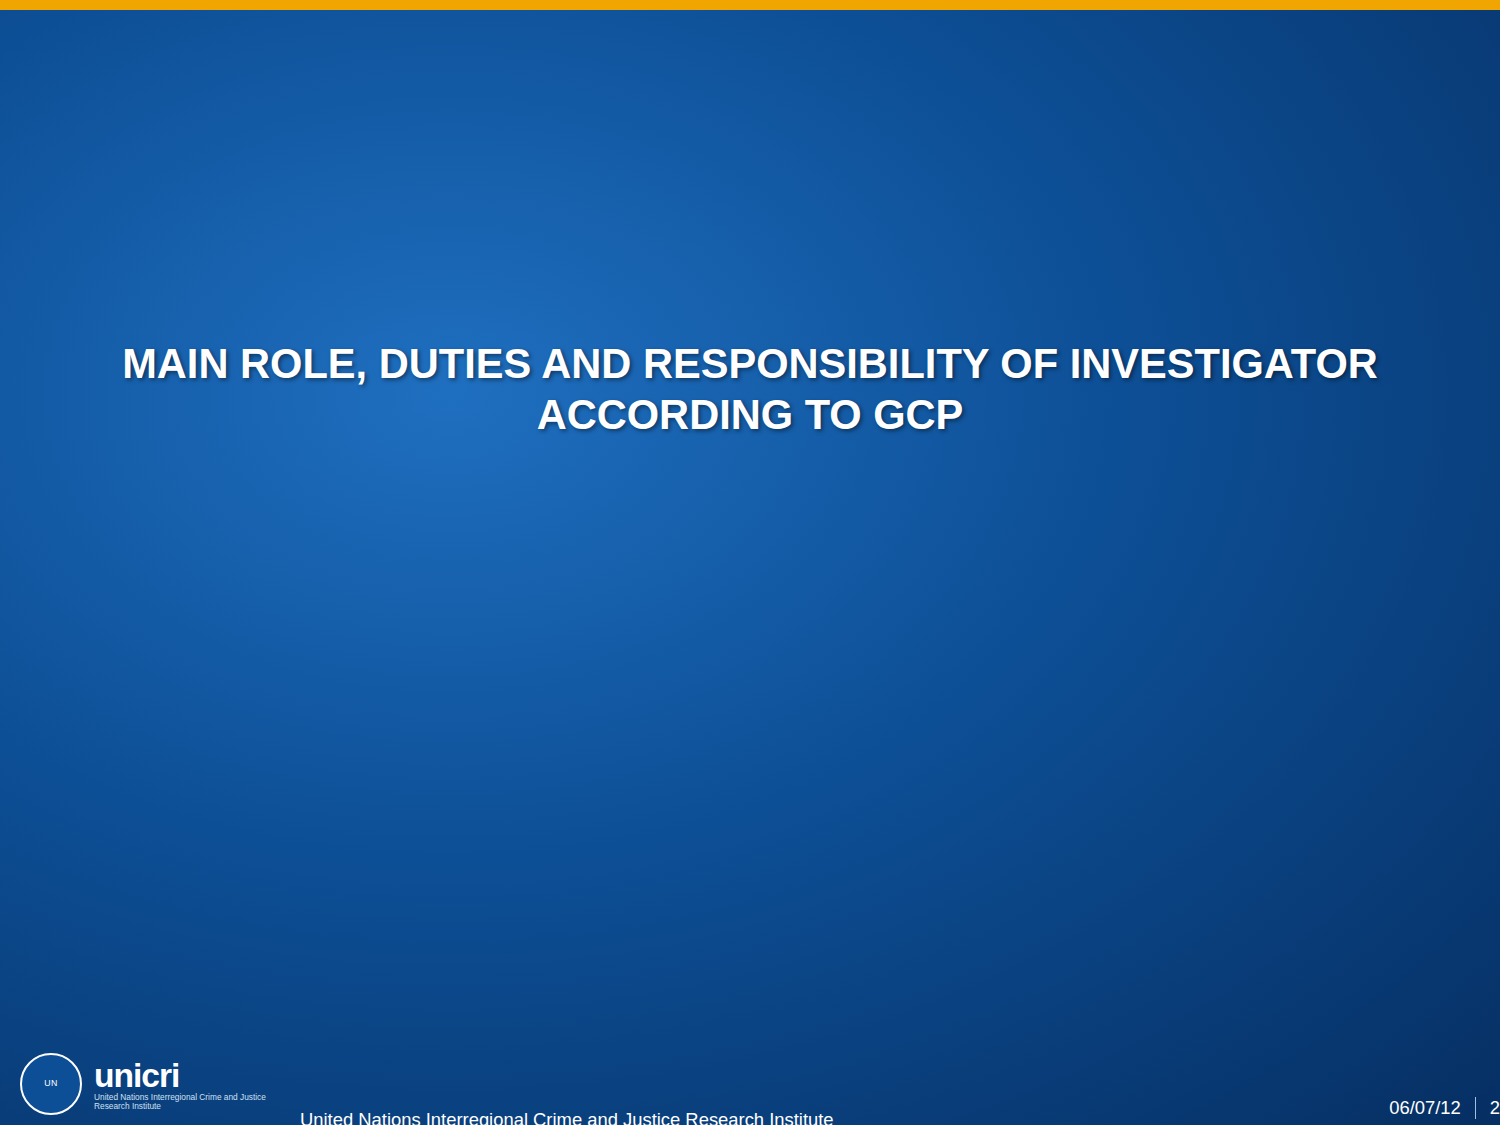Main role, duties and responsibility of investigator according to GCP
UN
unicri United Nations Interregional Crime and Justice Research Institute
06/07/12 2
United Nations Interregional Crime and Justice Research Institute